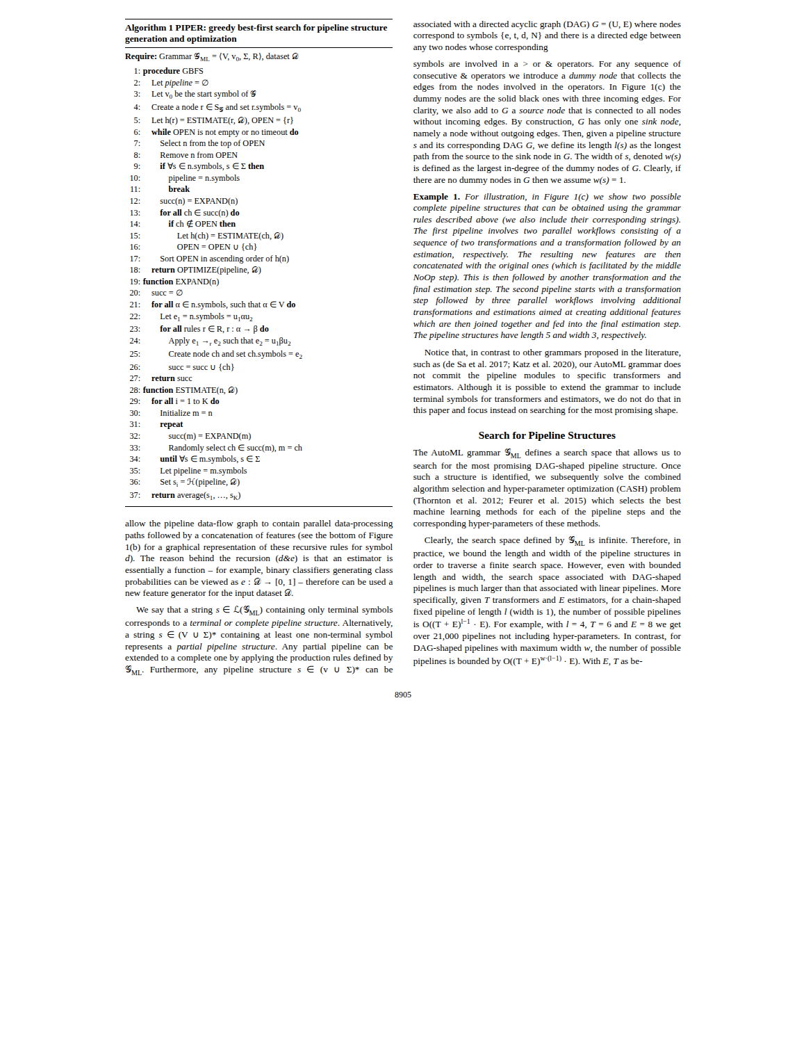Algorithm 1 PIPER: greedy best-first search for pipeline structure generation and optimization
Require: Grammar 𝒢ML = ⟨V, v0, Σ, R⟩, dataset 𝒟
procedure GBFS
Let pipeline = ∅
Let v0 be the start symbol of 𝒢
Create a node r ∈ S𝒢 and set r.symbols = v0
Let h(r) = ESTIMATE(r, 𝒟), OPEN = {r}
while OPEN is not empty or no timeout do
Select n from the top of OPEN
Remove n from OPEN
if ∀s ∈ n.symbols, s ∈ Σ then
pipeline = n.symbols
break
succ(n) = EXPAND(n)
for all ch ∈ succ(n) do
if ch ∉ OPEN then
Let h(ch) = ESTIMATE(ch, 𝒟)
OPEN = OPEN ∪ {ch}
Sort OPEN in ascending order of h(n)
return OPTIMIZE(pipeline, 𝒟)
function EXPAND(n)
succ = ∅
for all α ∈ n.symbols, such that α ∈ V do
Let e1 = n.symbols = u1αu2
for all rules r ∈ R, r : α → β do
Apply e1 →r e2 such that e2 = u1βu2
Create node ch and set ch.symbols = e2
succ = succ ∪ {ch}
return succ
function ESTIMATE(n, 𝒟)
for all i = 1 to K do
Initialize m = n
repeat
succ(m) = EXPAND(m)
Randomly select ch ∈ succ(m), m = ch
until ∀s ∈ m.symbols, s ∈ Σ
Let pipeline = m.symbols
Set si = ℋ(pipeline, 𝒟)
return average(s1, …, sK)
allow the pipeline data-flow graph to contain parallel data-processing paths followed by a concatenation of features (see the bottom of Figure 1(b) for a graphical representation of these recursive rules for symbol d). The reason behind the recursion (d&e) is that an estimator is essentially a function – for example, binary classifiers generating class probabilities can be viewed as e : 𝒟 → [0, 1] – therefore can be used a new feature generator for the input dataset 𝒟.
We say that a string s ∈ ℒ(𝒢ML) containing only terminal symbols corresponds to a terminal or complete pipeline structure. Alternatively, a string s ∈ (V ∪ Σ)* containing at least one non-terminal symbol represents a partial pipeline structure. Any partial pipeline can be extended to a complete one by applying the production rules defined by 𝒢ML. Furthermore, any pipeline structure s ∈ (v ∪ Σ)* can be associated with a directed acyclic graph (DAG) G = (U, E) where nodes correspond to symbols {e, t, d, N} and there is a directed edge between any two nodes whose corresponding
symbols are involved in a > or & operators. For any sequence of consecutive & operators we introduce a dummy node that collects the edges from the nodes involved in the operators. In Figure 1(c) the dummy nodes are the solid black ones with three incoming edges. For clarity, we also add to G a source node that is connected to all nodes without incoming edges. By construction, G has only one sink node, namely a node without outgoing edges. Then, given a pipeline structure s and its corresponding DAG G, we define its length l(s) as the longest path from the source to the sink node in G. The width of s, denoted w(s) is defined as the largest in-degree of the dummy nodes of G. Clearly, if there are no dummy nodes in G then we assume w(s) = 1.
Example 1. For illustration, in Figure 1(c) we show two possible complete pipeline structures that can be obtained using the grammar rules described above (we also include their corresponding strings). The first pipeline involves two parallel workflows consisting of a sequence of two transformations and a transformation followed by an estimation, respectively. The resulting new features are then concatenated with the original ones (which is facilitated by the middle NoOp step). This is then followed by another transformation and the final estimation step. The second pipeline starts with a transformation step followed by three parallel workflows involving additional transformations and estimations aimed at creating additional features which are then joined together and fed into the final estimation step. The pipeline structures have length 5 and width 3, respectively.
Notice that, in contrast to other grammars proposed in the literature, such as (de Sa et al. 2017; Katz et al. 2020), our AutoML grammar does not commit the pipeline modules to specific transformers and estimators. Although it is possible to extend the grammar to include terminal symbols for transformers and estimators, we do not do that in this paper and focus instead on searching for the most promising shape.
Search for Pipeline Structures
The AutoML grammar 𝒢ML defines a search space that allows us to search for the most promising DAG-shaped pipeline structure. Once such a structure is identified, we subsequently solve the combined algorithm selection and hyper-parameter optimization (CASH) problem (Thornton et al. 2012; Feurer et al. 2015) which selects the best machine learning methods for each of the pipeline steps and the corresponding hyper-parameters of these methods.
Clearly, the search space defined by 𝒢ML is infinite. Therefore, in practice, we bound the length and width of the pipeline structures in order to traverse a finite search space. However, even with bounded length and width, the search space associated with DAG-shaped pipelines is much larger than that associated with linear pipelines. More specifically, given T transformers and E estimators, for a chain-shaped fixed pipeline of length l (width is 1), the number of possible pipelines is O((T + E)l−1 · E). For example, with l = 4, T = 6 and E = 8 we get over 21,000 pipelines not including hyper-parameters. In contrast, for DAG-shaped pipelines with maximum width w, the number of possible pipelines is bounded by O((T + E)w·(l−1) · E). With E, T as be-
8905